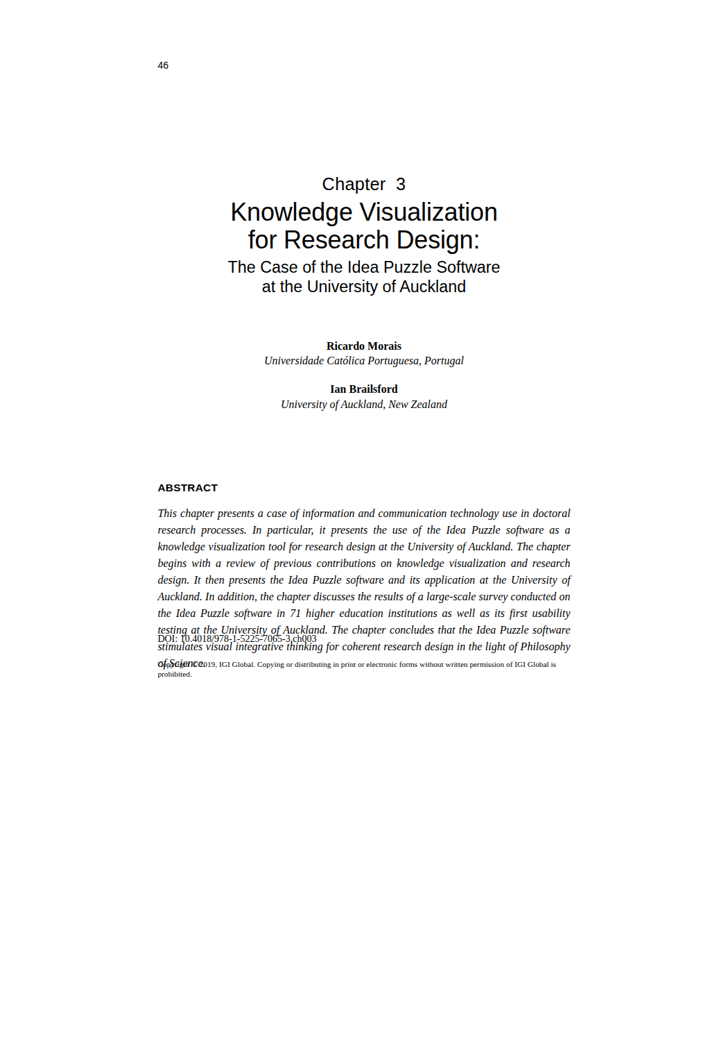46
Chapter 3
Knowledge Visualization
for Research Design:
The Case of the Idea Puzzle Software
at the University of Auckland
Ricardo Morais
Universidade Católica Portuguesa, Portugal
Ian Brailsford
University of Auckland, New Zealand
ABSTRACT
This chapter presents a case of information and communication technology use in doctoral research processes. In particular, it presents the use of the Idea Puzzle software as a knowledge visualization tool for research design at the University of Auckland. The chapter begins with a review of previous contributions on knowledge visualization and research design. It then presents the Idea Puzzle software and its application at the University of Auckland. In addition, the chapter discusses the results of a large-scale survey conducted on the Idea Puzzle software in 71 higher education institutions as well as its first usability testing at the University of Auckland. The chapter concludes that the Idea Puzzle software stimulates visual integrative thinking for coherent research design in the light of Philosophy of Science.
DOI: 10.4018/978-1-5225-7065-3.ch003
Copyright © 2019, IGI Global. Copying or distributing in print or electronic forms without written permission of IGI Global is prohibited.